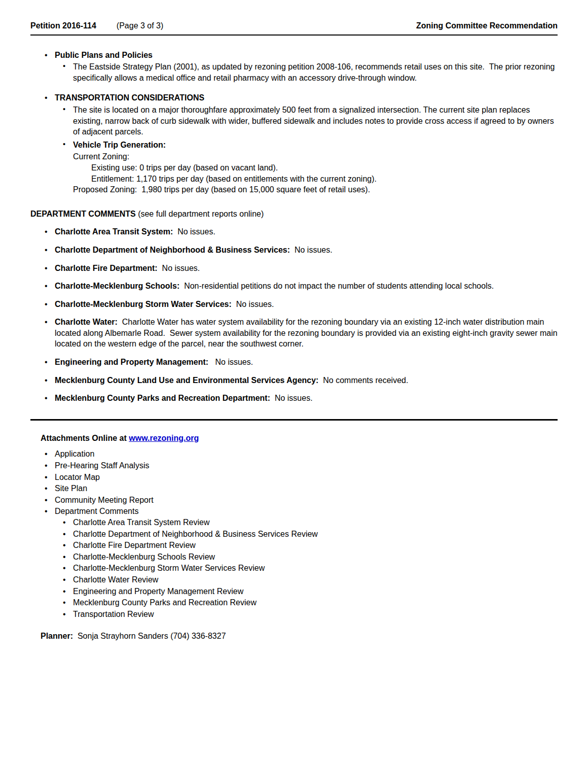Petition 2016-114 (Page 3 of 3) Zoning Committee Recommendation
Public Plans and Policies
The Eastside Strategy Plan (2001), as updated by rezoning petition 2008-106, recommends retail uses on this site. The prior rezoning specifically allows a medical office and retail pharmacy with an accessory drive-through window.
TRANSPORTATION CONSIDERATIONS
The site is located on a major thoroughfare approximately 500 feet from a signalized intersection. The current site plan replaces existing, narrow back of curb sidewalk with wider, buffered sidewalk and includes notes to provide cross access if agreed to by owners of adjacent parcels.
Vehicle Trip Generation:
Current Zoning:
Existing use: 0 trips per day (based on vacant land).
Entitlement: 1,170 trips per day (based on entitlements with the current zoning).
Proposed Zoning: 1,980 trips per day (based on 15,000 square feet of retail uses).
DEPARTMENT COMMENTS (see full department reports online)
Charlotte Area Transit System: No issues.
Charlotte Department of Neighborhood & Business Services: No issues.
Charlotte Fire Department: No issues.
Charlotte-Mecklenburg Schools: Non-residential petitions do not impact the number of students attending local schools.
Charlotte-Mecklenburg Storm Water Services: No issues.
Charlotte Water: Charlotte Water has water system availability for the rezoning boundary via an existing 12-inch water distribution main located along Albemarle Road. Sewer system availability for the rezoning boundary is provided via an existing eight-inch gravity sewer main located on the western edge of the parcel, near the southwest corner.
Engineering and Property Management: No issues.
Mecklenburg County Land Use and Environmental Services Agency: No comments received.
Mecklenburg County Parks and Recreation Department: No issues.
Attachments Online at www.rezoning.org
Application
Pre-Hearing Staff Analysis
Locator Map
Site Plan
Community Meeting Report
Department Comments
Charlotte Area Transit System Review
Charlotte Department of Neighborhood & Business Services Review
Charlotte Fire Department Review
Charlotte-Mecklenburg Schools Review
Charlotte-Mecklenburg Storm Water Services Review
Charlotte Water Review
Engineering and Property Management Review
Mecklenburg County Parks and Recreation Review
Transportation Review
Planner: Sonja Strayhorn Sanders (704) 336-8327